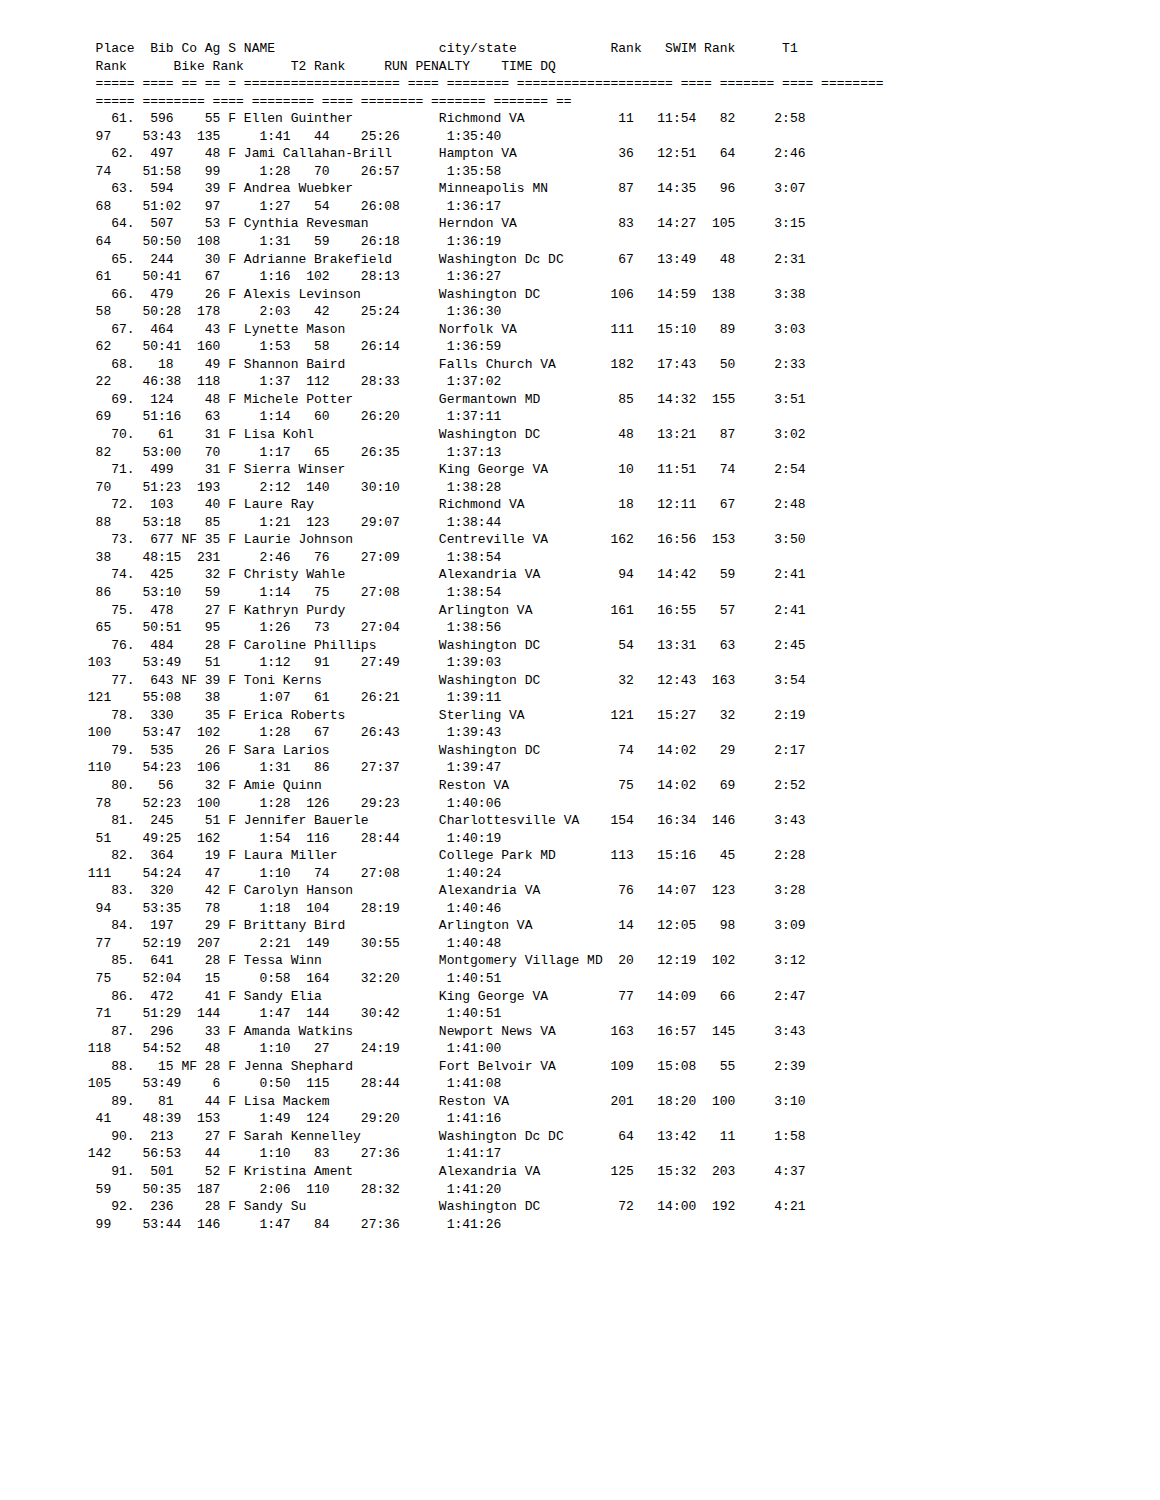Place  Bib Co Ag S NAME                     city/state            Rank   SWIM Rank      T1
  Rank      Bike Rank      T2 Rank     RUN PENALTY    TIME DQ
  ===== ==== == == = ==================== ==== ======== ==================== ==== ======= ==== ========
  ===== ======== ==== ======== ==== ======== ======= ======= ==
    61.  596    55 F Ellen Guinther           Richmond VA            11   11:54   82     2:58
  97    53:43  135     1:41   44    25:26      1:35:40
    62.  497    48 F Jami Callahan-Brill      Hampton VA             36   12:51   64     2:46
  74    51:58   99     1:28   70    26:57      1:35:58
    63.  594    39 F Andrea Wuebker           Minneapolis MN         87   14:35   96     3:07
  68    51:02   97     1:27   54    26:08      1:36:17
    64.  507    53 F Cynthia Revesman         Herndon VA             83   14:27  105     3:15
  64    50:50  108     1:31   59    26:18      1:36:19
    65.  244    30 F Adrianne Brakefield      Washington Dc DC       67   13:49   48     2:31
  61    50:41   67     1:16  102    28:13      1:36:27
    66.  479    26 F Alexis Levinson          Washington DC         106   14:59  138     3:38
  58    50:28  178     2:03   42    25:24      1:36:30
    67.  464    43 F Lynette Mason            Norfolk VA            111   15:10   89     3:03
  62    50:41  160     1:53   58    26:14      1:36:59
    68.   18    49 F Shannon Baird            Falls Church VA       182   17:43   50     2:33
  22    46:38  118     1:37  112    28:33      1:37:02
    69.  124    48 F Michele Potter           Germantown MD          85   14:32  155     3:51
  69    51:16   63     1:14   60    26:20      1:37:11
    70.   61    31 F Lisa Kohl                Washington DC          48   13:21   87     3:02
  82    53:00   70     1:17   65    26:35      1:37:13
    71.  499    31 F Sierra Winser            King George VA         10   11:51   74     2:54
  70    51:23  193     2:12  140    30:10      1:38:28
    72.  103    40 F Laure Ray                Richmond VA            18   12:11   67     2:48
  88    53:18   85     1:21  123    29:07      1:38:44
    73.  677 NF 35 F Laurie Johnson           Centreville VA        162   16:56  153     3:50
  38    48:15  231     2:46   76    27:09      1:38:54
    74.  425    32 F Christy Wahle            Alexandria VA          94   14:42   59     2:41
  86    53:10   59     1:14   75    27:08      1:38:54
    75.  478    27 F Kathryn Purdy            Arlington VA          161   16:55   57     2:41
  65    50:51   95     1:26   73    27:04      1:38:56
    76.  484    28 F Caroline Phillips        Washington DC          54   13:31   63     2:45
 103    53:49   51     1:12   91    27:49      1:39:03
    77.  643 NF 39 F Toni Kerns               Washington DC          32   12:43  163     3:54
 121    55:08   38     1:07   61    26:21      1:39:11
    78.  330    35 F Erica Roberts            Sterling VA           121   15:27   32     2:19
 100    53:47  102     1:28   67    26:43      1:39:43
    79.  535    26 F Sara Larios              Washington DC          74   14:02   29     2:17
 110    54:23  106     1:31   86    27:37      1:39:47
    80.   56    32 F Amie Quinn               Reston VA              75   14:02   69     2:52
  78    52:23  100     1:28  126    29:23      1:40:06
    81.  245    51 F Jennifer Bauerle         Charlottesville VA    154   16:34  146     3:43
  51    49:25  162     1:54  116    28:44      1:40:19
    82.  364    19 F Laura Miller             College Park MD       113   15:16   45     2:28
 111    54:24   47     1:10   74    27:08      1:40:24
    83.  320    42 F Carolyn Hanson           Alexandria VA          76   14:07  123     3:28
  94    53:35   78     1:18  104    28:19      1:40:46
    84.  197    29 F Brittany Bird            Arlington VA           14   12:05   98     3:09
  77    52:19  207     2:21  149    30:55      1:40:48
    85.  641    28 F Tessa Winn               Montgomery Village MD  20   12:19  102     3:12
  75    52:04   15     0:58  164    32:20      1:40:51
    86.  472    41 F Sandy Elia               King George VA         77   14:09   66     2:47
  71    51:29  144     1:47  144    30:42      1:40:51
    87.  296    33 F Amanda Watkins           Newport News VA       163   16:57  145     3:43
 118    54:52   48     1:10   27    24:19      1:41:00
    88.   15 MF 28 F Jenna Shephard           Fort Belvoir VA       109   15:08   55     2:39
 105    53:49    6     0:50  115    28:44      1:41:08
    89.   81    44 F Lisa Mackem              Reston VA             201   18:20  100     3:10
  41    48:39  153     1:49  124    29:20      1:41:16
    90.  213    27 F Sarah Kennelley          Washington Dc DC       64   13:42   11     1:58
 142    56:53   44     1:10   83    27:36      1:41:17
    91.  501    52 F Kristina Ament           Alexandria VA         125   15:32  203     4:37
  59    50:35  187     2:06  110    28:32      1:41:20
    92.  236    28 F Sandy Su                 Washington DC          72   14:00  192     4:21
  99    53:44  146     1:47   84    27:36      1:41:26